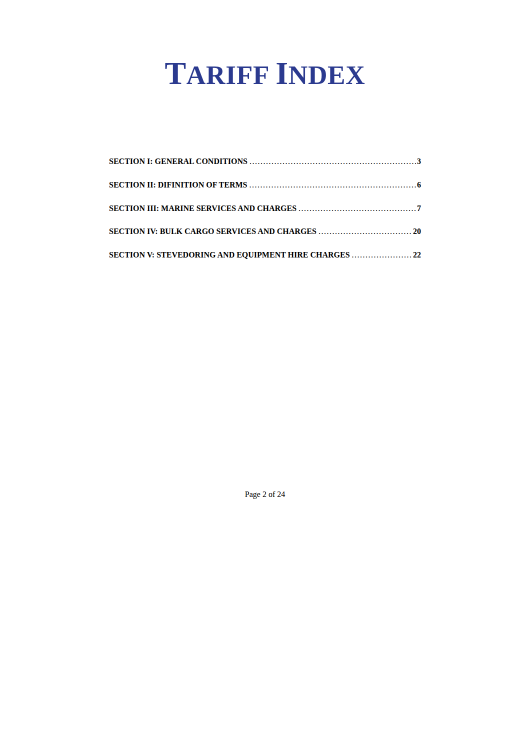TARIFF INDEX
SECTION I: GENERAL CONDITIONS .................................................................................................. 3
SECTION II: DIFINITION OF TERMS .................................................................................................. 6
SECTION III: MARINE SERVICES AND CHARGES .................................................................................................. 7
SECTION IV: BULK CARGO SERVICES AND CHARGES .................................................................................................. 20
SECTION V: STEVEDORING AND EQUIPMENT HIRE CHARGES .................................................................................................. 22
Page 2 of 24